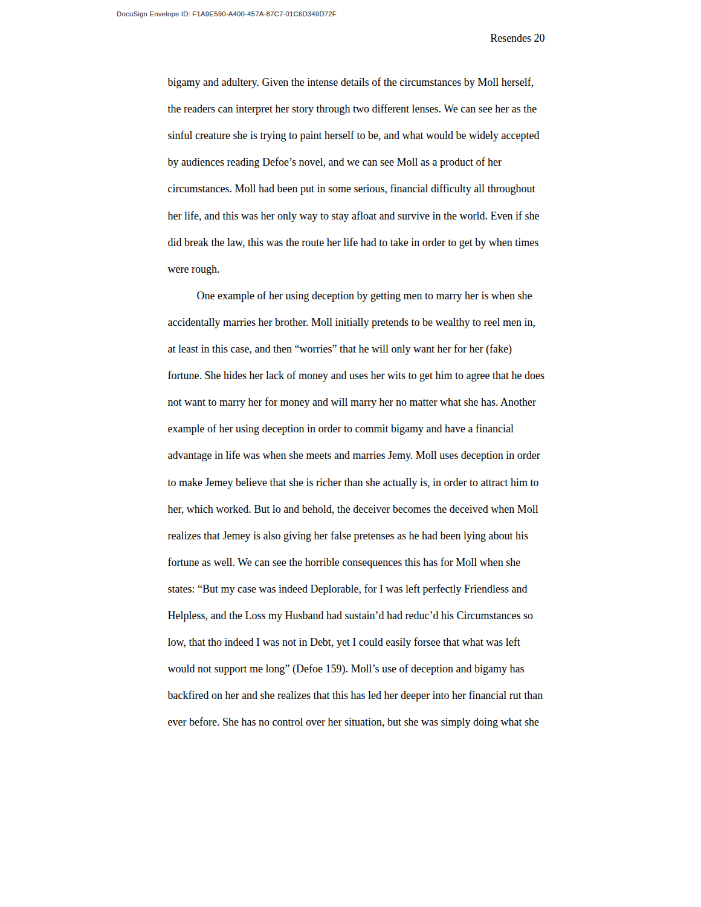DocuSign Envelope ID: F1A9E590-A400-457A-87C7-01C6D349D72F
Resendes 20
bigamy and adultery. Given the intense details of the circumstances by Moll herself, the readers can interpret her story through two different lenses. We can see her as the sinful creature she is trying to paint herself to be, and what would be widely accepted by audiences reading Defoe’s novel, and we can see Moll as a product of her circumstances. Moll had been put in some serious, financial difficulty all throughout her life, and this was her only way to stay afloat and survive in the world. Even if she did break the law, this was the route her life had to take in order to get by when times were rough.
One example of her using deception by getting men to marry her is when she accidentally marries her brother. Moll initially pretends to be wealthy to reel men in, at least in this case, and then “worries” that he will only want her for her (fake) fortune. She hides her lack of money and uses her wits to get him to agree that he does not want to marry her for money and will marry her no matter what she has. Another example of her using deception in order to commit bigamy and have a financial advantage in life was when she meets and marries Jemy. Moll uses deception in order to make Jemey believe that she is richer than she actually is, in order to attract him to her, which worked. But lo and behold, the deceiver becomes the deceived when Moll realizes that Jemey is also giving her false pretenses as he had been lying about his fortune as well. We can see the horrible consequences this has for Moll when she states: “But my case was indeed Deplorable, for I was left perfectly Friendless and Helpless, and the Loss my Husband had sustain’d had reduc’d his Circumstances so low, that tho indeed I was not in Debt, yet I could easily forsee that what was left would not support me long” (Defoe 159). Moll’s use of deception and bigamy has backfired on her and she realizes that this has led her deeper into her financial rut than ever before. She has no control over her situation, but she was simply doing what she